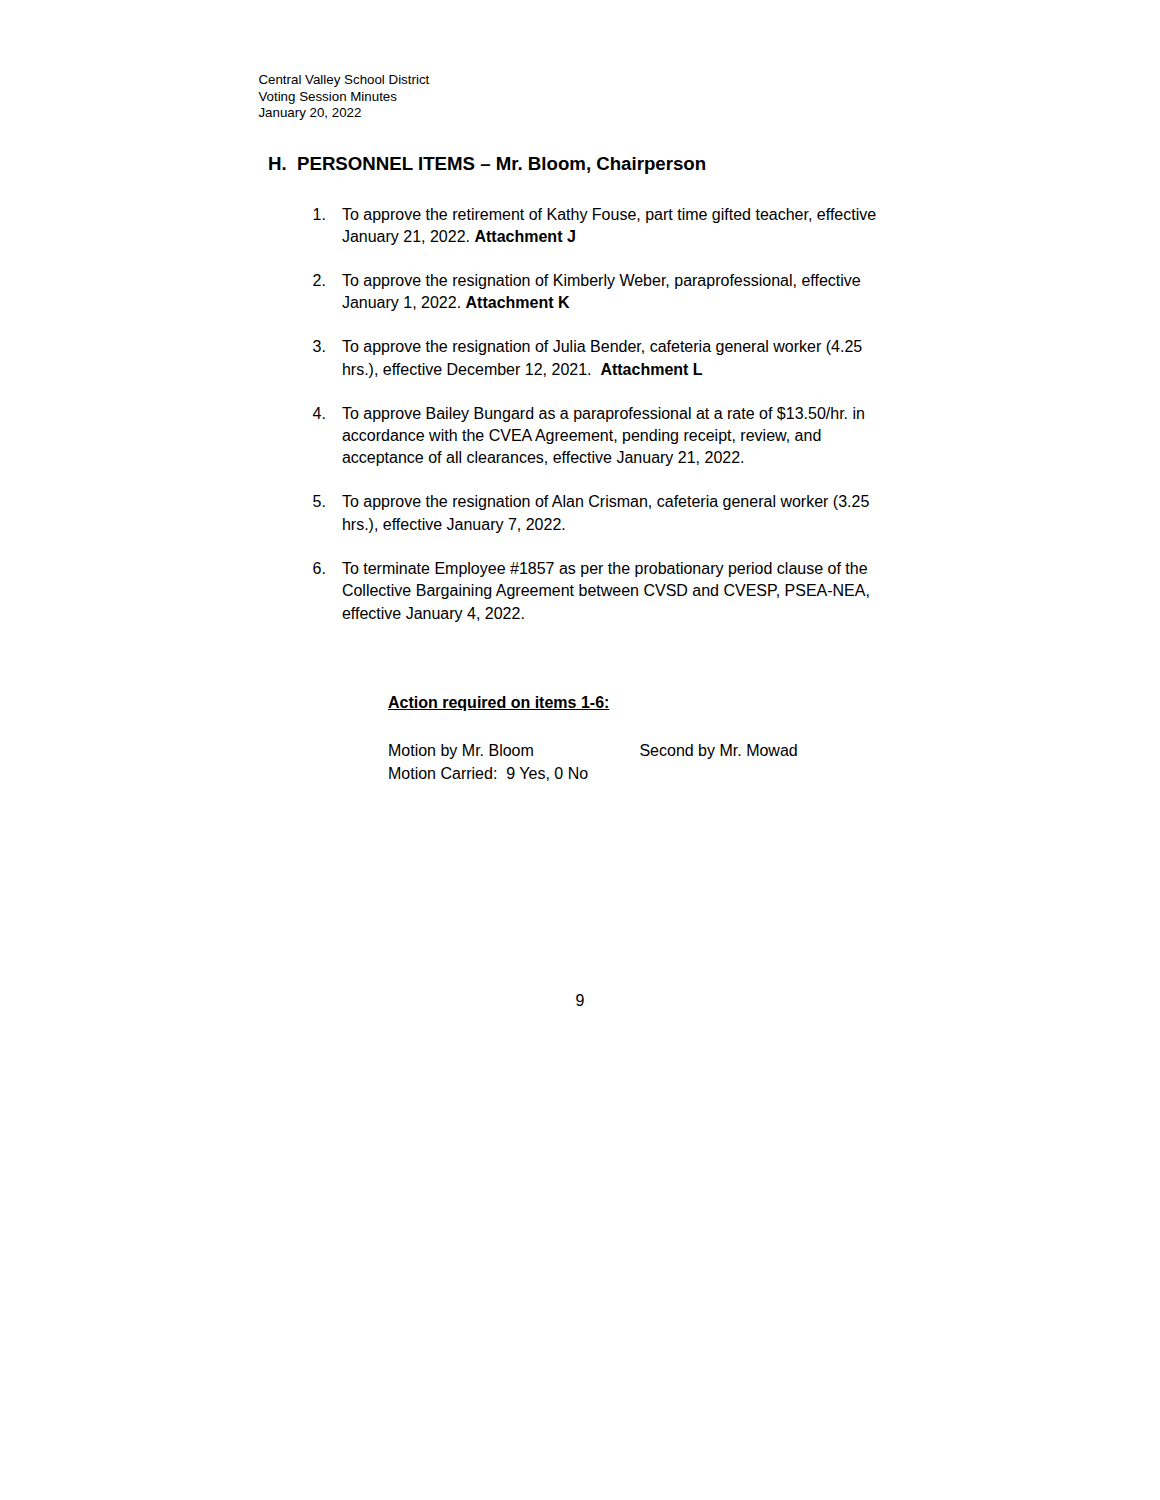Central Valley School District
Voting Session Minutes
January 20, 2022
H. PERSONNEL ITEMS – Mr. Bloom, Chairperson
To approve the retirement of Kathy Fouse, part time gifted teacher, effective January 21, 2022. Attachment J
To approve the resignation of Kimberly Weber, paraprofessional, effective January 1, 2022. Attachment K
To approve the resignation of Julia Bender, cafeteria general worker (4.25 hrs.), effective December 12, 2021. Attachment L
To approve Bailey Bungard as a paraprofessional at a rate of $13.50/hr. in accordance with the CVEA Agreement, pending receipt, review, and acceptance of all clearances, effective January 21, 2022.
To approve the resignation of Alan Crisman, cafeteria general worker (3.25 hrs.), effective January 7, 2022.
To terminate Employee #1857 as per the probationary period clause of the Collective Bargaining Agreement between CVSD and CVESP, PSEA-NEA, effective January 4, 2022.
Action required on items 1-6:
Motion by Mr. BloomSecond by Mr. Mowad
Motion Carried: 9 Yes, 0 No
9